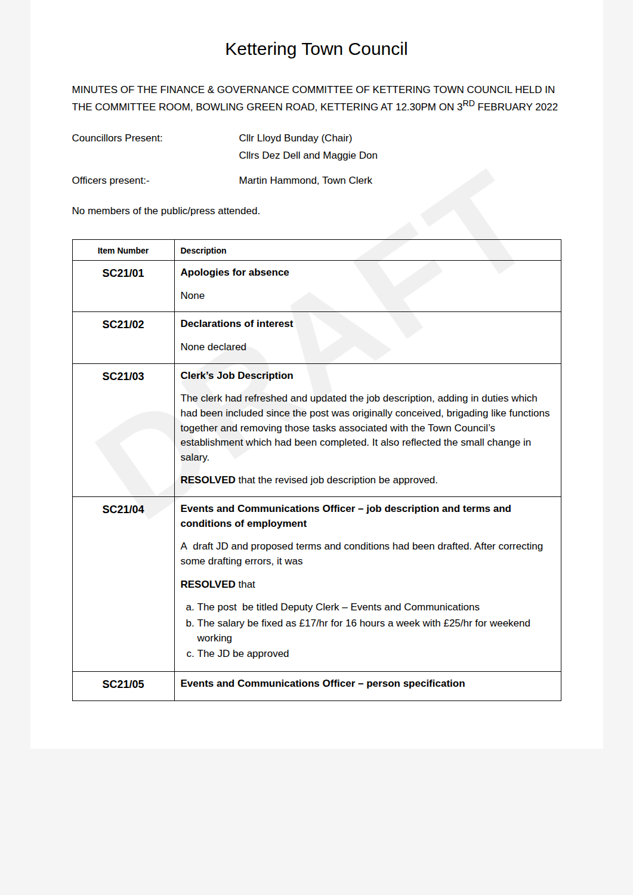Kettering Town Council
Minutes of the Finance & Governance Committee of Kettering Town Council held in the Committee Room, Bowling Green Road, Kettering at 12.30pm on 3rd February 2022
| Councillors Present: | Cllr Lloyd Bunday (Chair) |
| | Cllrs Dez Dell and Maggie Don |
| Officers present:- | Martin Hammond, Town Clerk |
No members of the public/press attended.
| Item Number | Description |
| --- | --- |
| SC21/01 | Apologies for absence None |
| SC21/02 | Declarations of interest None declared |
| SC21/03 | Clerk’s Job Description The clerk had refreshed and updated the job description, adding in duties which had been included since the post was originally conceived, brigading like functions together and removing those tasks associated with the Town Council’s establishment which had been completed. It also reflected the small change in salary. RESOLVED that the revised job description be approved. |
| SC21/04 | Events and Communications Officer – job description and terms and conditions of employment A draft JD and proposed terms and conditions had been drafted. After correcting some drafting errors, it was RESOLVED that The post be titled Deputy Clerk – Events and Communications The salary be fixed as £17/hr for 16 hours a week with £25/hr for weekend working The JD be approved |
| SC21/05 | Events and Communications Officer – person specification |